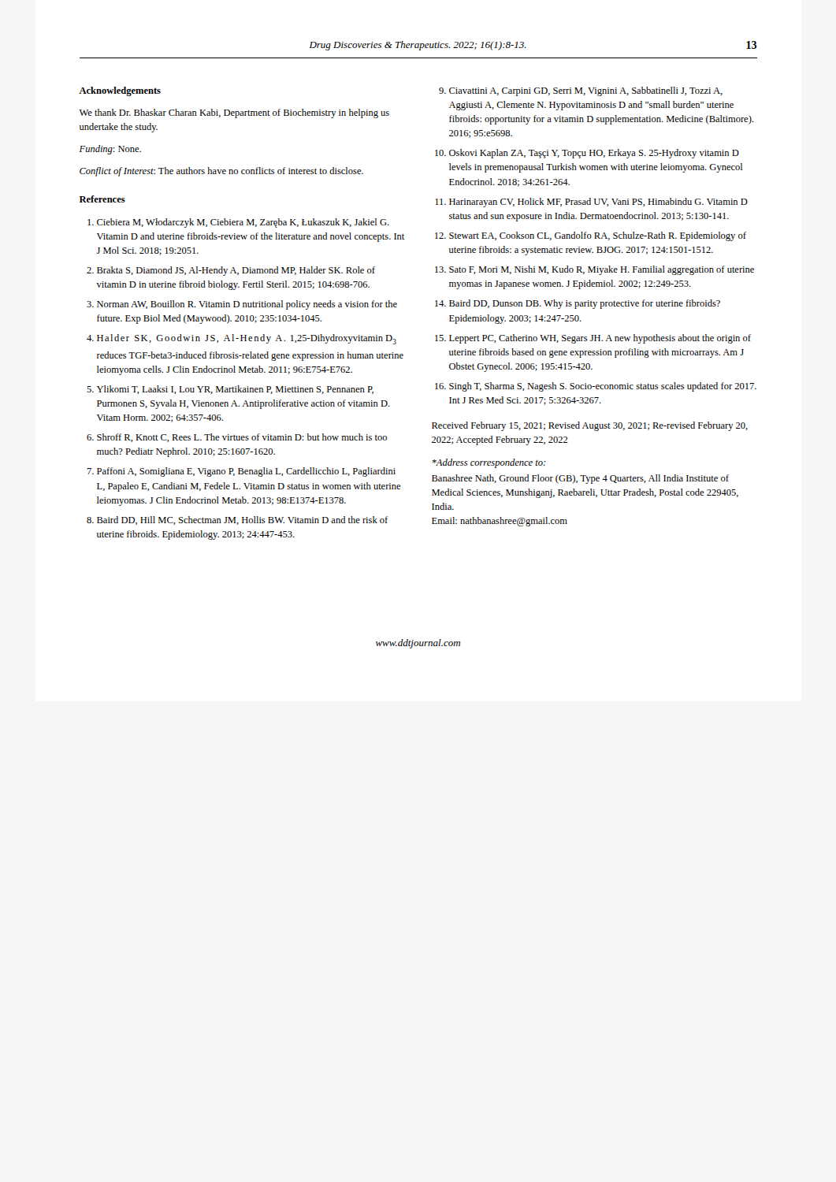13 Drug Discoveries & Therapeutics. 2022; 16(1):8-13.
Acknowledgements
We thank Dr. Bhaskar Charan Kabi, Department of Biochemistry in helping us undertake the study.
Funding: None.
Conflict of Interest: The authors have no conflicts of interest to disclose.
References
Ciebiera M, Włodarczyk M, Ciebiera M, Zaręba K, Łukaszuk K, Jakiel G. Vitamin D and uterine fibroids-review of the literature and novel concepts. Int J Mol Sci. 2018; 19:2051.
Brakta S, Diamond JS, Al-Hendy A, Diamond MP, Halder SK. Role of vitamin D in uterine fibroid biology. Fertil Steril. 2015; 104:698-706.
Norman AW, Bouillon R. Vitamin D nutritional policy needs a vision for the future. Exp Biol Med (Maywood). 2010; 235:1034-1045.
Halder SK, Goodwin JS, Al-Hendy A. 1,25-Dihydroxyvitamin D3 reduces TGF-beta3-induced fibrosis-related gene expression in human uterine leiomyoma cells. J Clin Endocrinol Metab. 2011; 96:E754-E762.
Ylikomi T, Laaksi I, Lou YR, Martikainen P, Miettinen S, Pennanen P, Purmonen S, Syvala H, Vienonen A. Antiproliferative action of vitamin D. Vitam Horm. 2002; 64:357-406.
Shroff R, Knott C, Rees L. The virtues of vitamin D: but how much is too much? Pediatr Nephrol. 2010; 25:1607-1620.
Paffoni A, Somigliana E, Vigano P, Benaglia L, Cardellicchio L, Pagliardini L, Papaleo E, Candiani M, Fedele L. Vitamin D status in women with uterine leiomyomas. J Clin Endocrinol Metab. 2013; 98:E1374-E1378.
Baird DD, Hill MC, Schectman JM, Hollis BW. Vitamin D and the risk of uterine fibroids. Epidemiology. 2013; 24:447-453.
Ciavattini A, Carpini GD, Serri M, Vignini A, Sabbatinelli J, Tozzi A, Aggiusti A, Clemente N. Hypovitaminosis D and "small burden" uterine fibroids: opportunity for a vitamin D supplementation. Medicine (Baltimore). 2016; 95:e5698.
Oskovi Kaplan ZA, Taşçi Y, Topçu HO, Erkaya S. 25-Hydroxy vitamin D levels in premenopausal Turkish women with uterine leiomyoma. Gynecol Endocrinol. 2018; 34:261-264.
Harinarayan CV, Holick MF, Prasad UV, Vani PS, Himabindu G. Vitamin D status and sun exposure in India. Dermatoendocrinol. 2013; 5:130-141.
Stewart EA, Cookson CL, Gandolfo RA, Schulze-Rath R. Epidemiology of uterine fibroids: a systematic review. BJOG. 2017; 124:1501-1512.
Sato F, Mori M, Nishi M, Kudo R, Miyake H. Familial aggregation of uterine myomas in Japanese women. J Epidemiol. 2002; 12:249-253.
Baird DD, Dunson DB. Why is parity protective for uterine fibroids? Epidemiology. 2003; 14:247-250.
Leppert PC, Catherino WH, Segars JH. A new hypothesis about the origin of uterine fibroids based on gene expression profiling with microarrays. Am J Obstet Gynecol. 2006; 195:415-420.
Singh T, Sharma S, Nagesh S. Socio-economic status scales updated for 2017. Int J Res Med Sci. 2017; 5:3264-3267.
Received February 15, 2021; Revised August 30, 2021; Re-revised February 20, 2022; Accepted February 22, 2022
*Address correspondence to:
Banashree Nath, Ground Floor (GB), Type 4 Quarters, All India Institute of Medical Sciences, Munshiganj, Raebareli, Uttar Pradesh, Postal code 229405, India.
Email: nathbanashree@gmail.com
www.ddtjournal.com